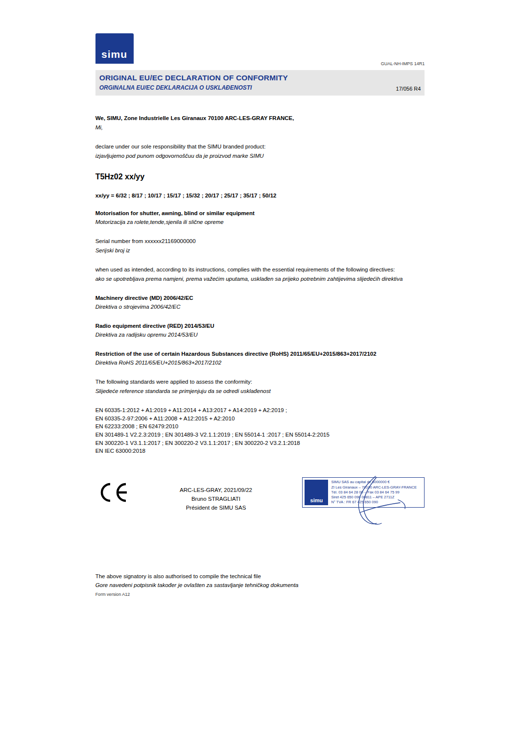simu
GUAL-NH-IMPS 14R1
ORIGINAL EU/EC DECLARATION OF CONFORMITY
ORGINALNA EU/EC DEKLARACIJA O USKLAĐENOSTI
17/056 R4
We, SIMU, Zone Industrielle Les Giranaux 70100 ARC-LES-GRAY FRANCE,
Mi,
declare under our sole responsibility that the SIMU branded product:
izjavljujemo pod punom odgovornoščuu da je proizvod marke SIMU
T5Hz02 xx/yy
xx/yy = 6/32 ; 8/17 ; 10/17 ; 15/17 ; 15/32 ; 20/17 ; 25/17 ; 35/17 ; 50/12
Motorisation for shutter, awning, blind or similar equipment
Motorizacija za rolete,tende,sjenila ili slične opreme
Serial number from xxxxxx21169000000
Serijski broj iz
when used as intended, according to its instructions, complies with the essential requirements of the following directives:
ako se upotrebljava prema namjeni, prema važećim uputama, usklađen sa prijeko potrebnim zahtijevima slijedećih direktiva
Machinery directive (MD) 2006/42/EC
Direktiva o strojevima 2006/42/EC
Radio equipment directive (RED) 2014/53/EU
Direktiva za radijsku opremu 2014/53/EU
Restriction of the use of certain Hazardous Substances directive (RoHS) 2011/65/EU+2015/863+2017/2102
Direktiva RoHS 2011/65/EU+2015/863+2017/2102
The following standards were applied to assess the conformity:
Slijedeće reference standarda se primjenjuju da se odredi usklađenost
EN 60335‑1:2012 + A1:2019 + A11:2014 + A13:2017 + A14:2019 + A2:2019 ;
EN 60335‑2‑97:2006 + A11:2008 + A12:2015 + A2:2010
EN 62233:2008 ; EN 62479:2010
EN 301489‑1 V2.2.3:2019 ; EN 301489‑3 V2.1.1:2019 ; EN 55014‑1 :2017 ; EN 55014‑2:2015
EN 300220‑1 V3.1.1:2017 ; EN 300220‑2 V3.1.1:2017 ; EN 300220‑2 V3.2.1:2018
EN IEC 63000:2018
ARC-LES-GRAY, 2021/09/22
Bruno STRAGLIATI
Président de SIMU SAS
simu
SIMU SAS au capital de 5000000 €
ZI Les Giranaux – 70100 ARC-LES-GRAY-FRANCE
Tél. 03 84 64 28 00 – Fax 03 84 64 75 99
Siret 425 650 090 00811 – APE 2711Z
N° TVA : FR 67 425 650 090
The above signatory is also authorised to compile the technical file
Gore navedeni potpisnik također je ovlašten za sastavljanje tehničkog dokumenta
Form version A12